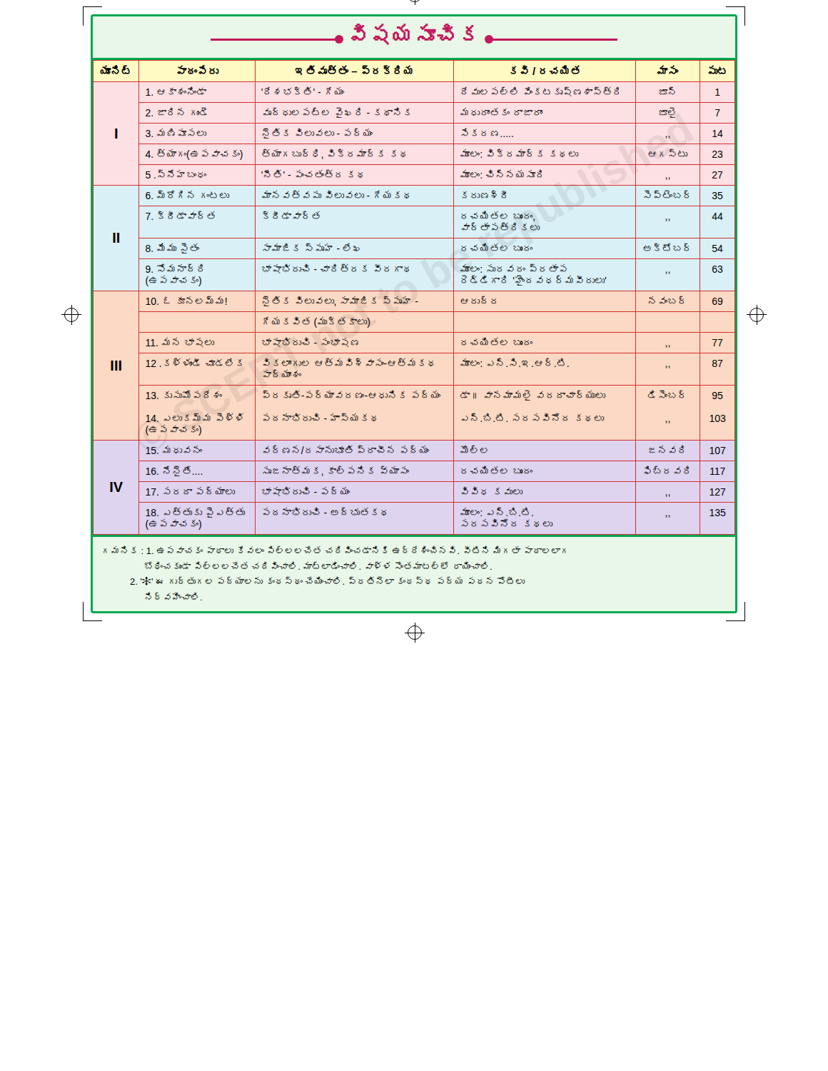© SCERT not to be republished
విషయసూచిక
| యూనిట్ | పాఠంపేరు | ఇతివృత్తం – ప్రక్రియ | కవి / రచయిత | మాసం | పుట |
| --- | --- | --- | --- | --- | --- |
| I | 1. ఆకాశంనిండా | 'దేశభక్తి' - గేయం | దేవులపల్లి వేంకటకృష్ణశాస్త్రి | జూన్ | 1 |
| 2. జారిన గుండె | వృద్ధులపట్ల వైఖరి - కథానిక | మధురాంతకం రాజారాం | జూలై | 7 |
| 3. మణిపూసలు | నైతిక విలువలు - పద్యం | సేకరణ..... | ,, | 14 |
| 4. త్యాగం(ఉపవాచకం) | త్యాగబుద్ధి, విక్రమార్క కథ | మూలం: విక్రమార్క కథలు | ఆగస్టు | 23 |
| 5 .స్నేహబంధం | 'నీతి' - పంచతంత్ర కథ | మూలం: చిన్నయసూరి | ,, | 27 |
| II | 6. మ్రోగిన గంటలు | మానవత్వపు విలువలు - గేయకథ | కరుణశ్రీ | సెప్టెంబర్ | 35 |
| 7. క్రీడావార్త | క్రీడావార్త | రచయితల బృందం, వార్తాపత్రికలు | ,, | 44 |
| 8. మేము సైతం | సామాజిక స్పృహ - లేఖ | రచయితల బృందం | అక్టోబర్ | 54 |
| 9. సోమనాద్రి (ఉపవాచకం) | భాషాభిరుచి - చారిత్రక వీరగాథ | మూలం: సురవరం ప్రతాప రెడ్డిగారి 'హైందవధర్మవీరులు' | ,, | 63 |
| III | 10. ఓ కూనలమ్మ! | నైతిక విలువలు, సామాజిక స్పృహ - | ఆరుద్ర | నవంబర్ | 69 |
| | గేయకవిత (ముక్తకాలు) | | | |
| 11. మన భాషలు | భాషాభిరుచి - సంభాషణ | రచయితల బృందం | ,, | 77 |
| 12 .కళ్ళుండీ చూడలేక | వికలాంగుల ఆత్మవిశ్వాసం-ఆత్మకథ పాఠ్యాంశం | మూలం: ఎన్.సి.ఇ.ఆర్.టి. | ,, | 87 |
| 13. కుసుమోపదేశం 14. ఎలుకమ్మ పెళ్ళి (ఉపవాచకం) | ప్రకృతి-పర్యావరణం-ఆధునిక పద్యం పఠనాభిరుచి - హాస్యకథ | డా॥ వానమామలై వరదాచార్యులు ఎన్.బి.టి. సరసవినోద కథలు | డిసెంబర్ ,, | 95 103 |
| IV | 15. మధువనం | వర్ణన/రసానుభూతి ప్రాచీన పద్యం | మొల్ల | జనవరి | 107 |
| 16. నేనైతే.... | సృజనాత్మక, కాల్పనిక వ్యాసం | రచయితల బృందం | ఫిబ్రవరి | 117 |
| 17. సరదా పద్యాలు | భాషాభిరుచి - పద్యం | వివిధ కవులు | ,, | 127 |
| 18. ఎత్తుకు పైఎత్తు (ఉపవాచకం) | పఠనాభిరుచి - అద్భుతకథ | మూలం: ఎన్.బి.టి. సరసవినోద కథలు | ,, | 135 |
గమనిక : 1. ఉపవాచకం పాఠాలు కేవలం పిల్లలచేత చదివించడానికి ఉద్దేశించినవి. వీటిని మిగతా పాఠాలలాగ
బోధించకుండా పిల్లలచేత చదివించాలి. మాట్లాడించాలి. వాళ్ళ సొంతమాటల్లో రాయించాలి.
2. '✻' ఈ గుర్తుగల పద్యాలను కంఠస్థం చేయించాలి. ప్రతినెలా కంఠస్థ పద్య పఠన పోటీలు
నిర్వహించాలి.